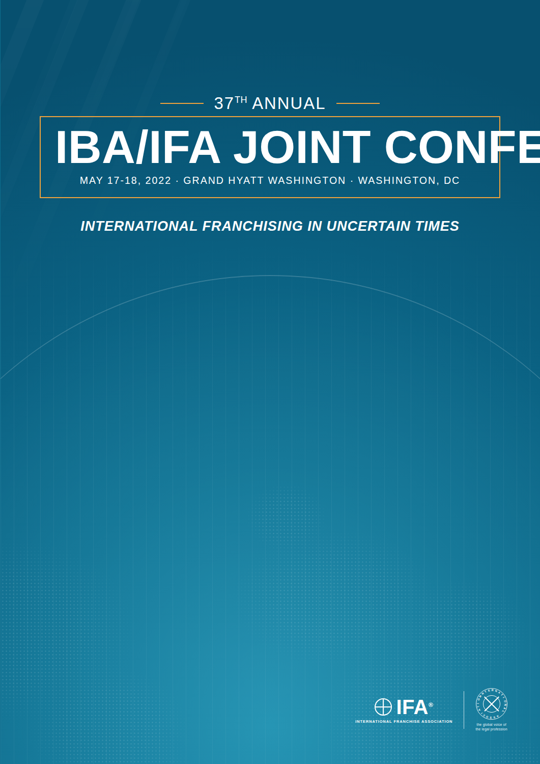37TH ANNUAL
IBA/IFA Joint Conference
MAY 17-18, 2022 · GRAND HYATT WASHINGTON · WASHINGTON, DC
INTERNATIONAL FRANCHISING IN UNCERTAIN TIMES
IFA®
INTERNATIONAL FRANCHISE ASSOCIATION
I N T E R N A T I O N A L A S S O C I A T I O N
the global voice of
the legal profession